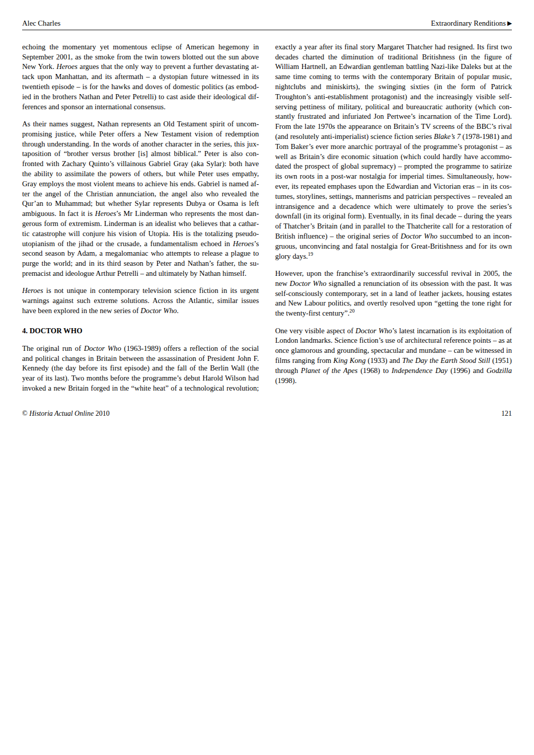Alec Charles
Extraordinary Renditions
echoing the momentary yet momentous eclipse of American hegemony in September 2001, as the smoke from the twin towers blotted out the sun above New York. Heroes argues that the only way to prevent a further devastating attack upon Manhattan, and its aftermath – a dystopian future witnessed in its twentieth episode – is for the hawks and doves of domestic politics (as embodied in the brothers Nathan and Peter Petrelli) to cast aside their ideological differences and sponsor an international consensus.
As their names suggest, Nathan represents an Old Testament spirit of uncompromising justice, while Peter offers a New Testament vision of redemption through understanding. In the words of another character in the series, this juxtaposition of “brother versus brother [is] almost biblical.” Peter is also confronted with Zachary Quinto’s villainous Gabriel Gray (aka Sylar): both have the ability to assimilate the powers of others, but while Peter uses empathy, Gray employs the most violent means to achieve his ends. Gabriel is named after the angel of the Christian annunciation, the angel also who revealed the Qur’an to Muhammad; but whether Sylar represents Dubya or Osama is left ambiguous. In fact it is Heroes’s Mr Linderman who represents the most dangerous form of extremism. Linderman is an idealist who believes that a cathartic catastrophe will conjure his vision of Utopia. His is the totalizing pseudo-utopianism of the jihad or the crusade, a fundamentalism echoed in Heroes’s second season by Adam, a megalomaniac who attempts to release a plague to purge the world; and in its third season by Peter and Nathan’s father, the supremacist and ideologue Arthur Petrelli – and ultimately by Nathan himself.
Heroes is not unique in contemporary television science fiction in its urgent warnings against such extreme solutions. Across the Atlantic, similar issues have been explored in the new series of Doctor Who.
4. Doctor Who
The original run of Doctor Who (1963-1989) offers a reflection of the social and political changes in Britain between the assassination of President John F. Kennedy (the day before its first episode) and the fall of the Berlin Wall (the year of its last). Two months before the programme’s debut Harold Wilson had invoked a new Britain forged in the “white heat” of a technological revolution; exactly a year after its final story Margaret Thatcher had resigned. Its first two decades charted the diminution of traditional Britishness (in the figure of William Hartnell, an Edwardian gentleman battling Nazi-like Daleks but at the same time coming to terms with the contemporary Britain of popular music, nightclubs and miniskirts), the swinging sixties (in the form of Patrick Troughton’s anti-establishment protagonist) and the increasingly visible self-serving pettiness of military, political and bureaucratic authority (which constantly frustrated and infuriated Jon Pertwee’s incarnation of the Time Lord). From the late 1970s the appearance on Britain’s TV screens of the BBC’s rival (and resolutely anti-imperialist) science fiction series Blake’s 7 (1978-1981) and Tom Baker’s ever more anarchic portrayal of the programme’s protagonist – as well as Britain’s dire economic situation (which could hardly have accommodated the prospect of global supremacy) – prompted the programme to satirize its own roots in a post-war nostalgia for imperial times. Simultaneously, however, its repeated emphases upon the Edwardian and Victorian eras – in its costumes, storylines, settings, mannerisms and patrician perspectives – revealed an intransigence and a decadence which were ultimately to prove the series’s downfall (in its original form). Eventually, in its final decade – during the years of Thatcher’s Britain (and in parallel to the Thatcherite call for a restoration of British influence) – the original series of Doctor Who succumbed to an incongruous, unconvincing and fatal nostalgia for Great-Britishness and for its own glory days.19
However, upon the franchise’s extraordinarily successful revival in 2005, the new Doctor Who signalled a renunciation of its obsession with the past. It was self-consciously contemporary, set in a land of leather jackets, housing estates and New Labour politics, and overtly resolved upon “getting the tone right for the twenty-first century”.20
One very visible aspect of Doctor Who’s latest incarnation is its exploitation of London landmarks. Science fiction’s use of architectural reference points – as at once glamorous and grounding, spectacular and mundane – can be witnessed in films ranging from King Kong (1933) and The Day the Earth Stood Still (1951) through Planet of the Apes (1968) to Independence Day (1996) and Godzilla (1998).
© Historia Actual Online 2010
121